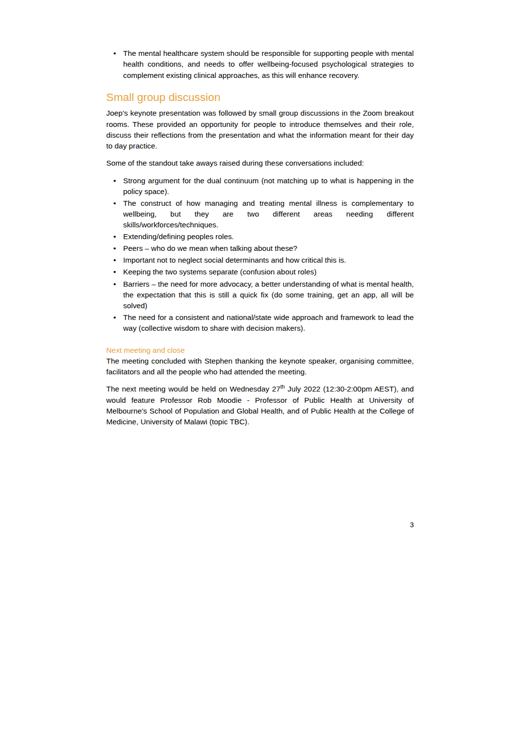The mental healthcare system should be responsible for supporting people with mental health conditions, and needs to offer wellbeing-focused psychological strategies to complement existing clinical approaches, as this will enhance recovery.
Small group discussion
Joep’s keynote presentation was followed by small group discussions in the Zoom breakout rooms. These provided an opportunity for people to introduce themselves and their role, discuss their reflections from the presentation and what the information meant for their day to day practice.
Some of the standout take aways raised during these conversations included:
Strong argument for the dual continuum (not matching up to what is happening in the policy space).
The construct of how managing and treating mental illness is complementary to wellbeing, but they are two different areas needing different skills/workforces/techniques.
Extending/defining peoples roles.
Peers – who do we mean when talking about these?
Important not to neglect social determinants and how critical this is.
Keeping the two systems separate (confusion about roles)
Barriers – the need for more advocacy, a better understanding of what is mental health, the expectation that this is still a quick fix (do some training, get an app, all will be solved)
The need for a consistent and national/state wide approach and framework to lead the way (collective wisdom to share with decision makers).
Next meeting and close
The meeting concluded with Stephen thanking the keynote speaker, organising committee, facilitators and all the people who had attended the meeting.
The next meeting would be held on Wednesday 27th July 2022 (12:30-2:00pm AEST), and would feature Professor Rob Moodie - Professor of Public Health at University of Melbourne’s School of Population and Global Health, and of Public Health at the College of Medicine, University of Malawi (topic TBC).
3